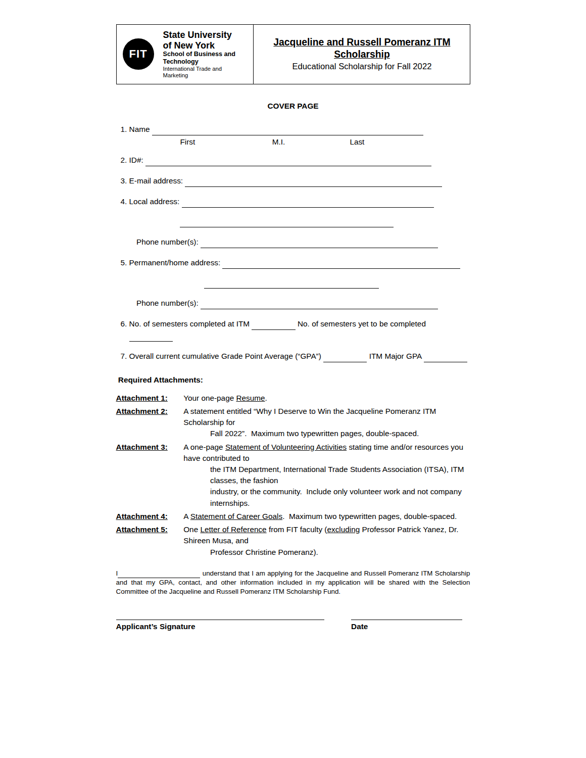FIT
State University
of New York
School of Business and Technology
International Trade and Marketing
Jacqueline and Russell Pomeranz ITM Scholarship
Educational Scholarship for Fall 2022
COVER PAGE
Name
First M.I. Last
ID#:
E-mail address:
Local address:
Phone number(s):
Permanent/home address:
Phone number(s):
No. of semesters completed at ITM No. of semesters yet to be completed
Overall current cumulative Grade Point Average (“GPA”) ITM Major GPA
Required Attachments:
Attachment 1:
Your one-page Resume.
Attachment 2:
A statement entitled “Why I Deserve to Win the Jacqueline Pomeranz ITM Scholarship for Fall 2022”. Maximum two typewritten pages, double-spaced.
Attachment 3:
A one-page Statement of Volunteering Activities stating time and/or resources you have contributed to the ITM Department, International Trade Students Association (ITSA), ITM classes, the fashion industry, or the community. Include only volunteer work and not company internships.
Attachment 4:
A Statement of Career Goals. Maximum two typewritten pages, double-spaced.
Attachment 5:
One Letter of Reference from FIT faculty (excluding Professor Patrick Yanez, Dr. Shireen Musa, and Professor Christine Pomeranz).
I understand that I am applying for the Jacqueline and Russell Pomeranz ITM Scholarship and that my GPA, contact, and other information included in my application will be shared with the Selection Committee of the Jacqueline and Russell Pomeranz ITM Scholarship Fund.
Applicant’s Signature
Date